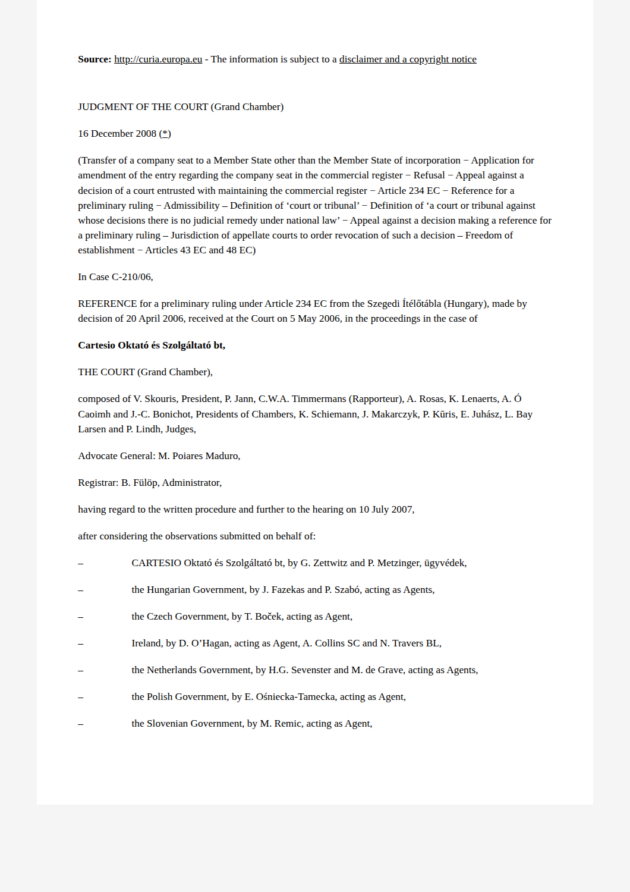Source: http://curia.europa.eu - The information is subject to a disclaimer and a copyright notice
JUDGMENT OF THE COURT (Grand Chamber)
16 December 2008 (*)
(Transfer of a company seat to a Member State other than the Member State of incorporation − Application for amendment of the entry regarding the company seat in the commercial register − Refusal − Appeal against a decision of a court entrusted with maintaining the commercial register − Article 234 EC − Reference for a preliminary ruling − Admissibility – Definition of ‘court or tribunal’ − Definition of ‘a court or tribunal against whose decisions there is no judicial remedy under national law’ − Appeal against a decision making a reference for a preliminary ruling – Jurisdiction of appellate courts to order revocation of such a decision – Freedom of establishment − Articles 43 EC and 48 EC)
In Case C-210/06,
REFERENCE for a preliminary ruling under Article 234 EC from the Szegedi Ítélőtábla (Hungary), made by decision of 20 April 2006, received at the Court on 5 May 2006, in the proceedings in the case of
Cartesio Oktató és Szolgáltató bt,
THE COURT (Grand Chamber),
composed of V. Skouris, President, P. Jann, C.W.A. Timmermans (Rapporteur), A. Rosas, K. Lenaerts, A. Ó Caoimh and J.-C. Bonichot, Presidents of Chambers, K. Schiemann, J. Makarczyk, P. Kūris, E. Juhász, L. Bay Larsen and P. Lindh, Judges,
Advocate General: M. Poiares Maduro,
Registrar: B. Fülöp, Administrator,
having regard to the written procedure and further to the hearing on 10 July 2007,
after considering the observations submitted on behalf of:
CARTESIO Oktató és Szolgáltató bt, by G. Zettwitz and P. Metzinger, ügyvédek,
the Hungarian Government, by J. Fazekas and P. Szabó, acting as Agents,
the Czech Government, by T. Boček, acting as Agent,
Ireland, by D. O’Hagan, acting as Agent, A. Collins SC and N. Travers BL,
the Netherlands Government, by H.G. Sevenster and M. de Grave, acting as Agents,
the Polish Government, by E. Ośniecka-Tamecka, acting as Agent,
the Slovenian Government, by M. Remic, acting as Agent,